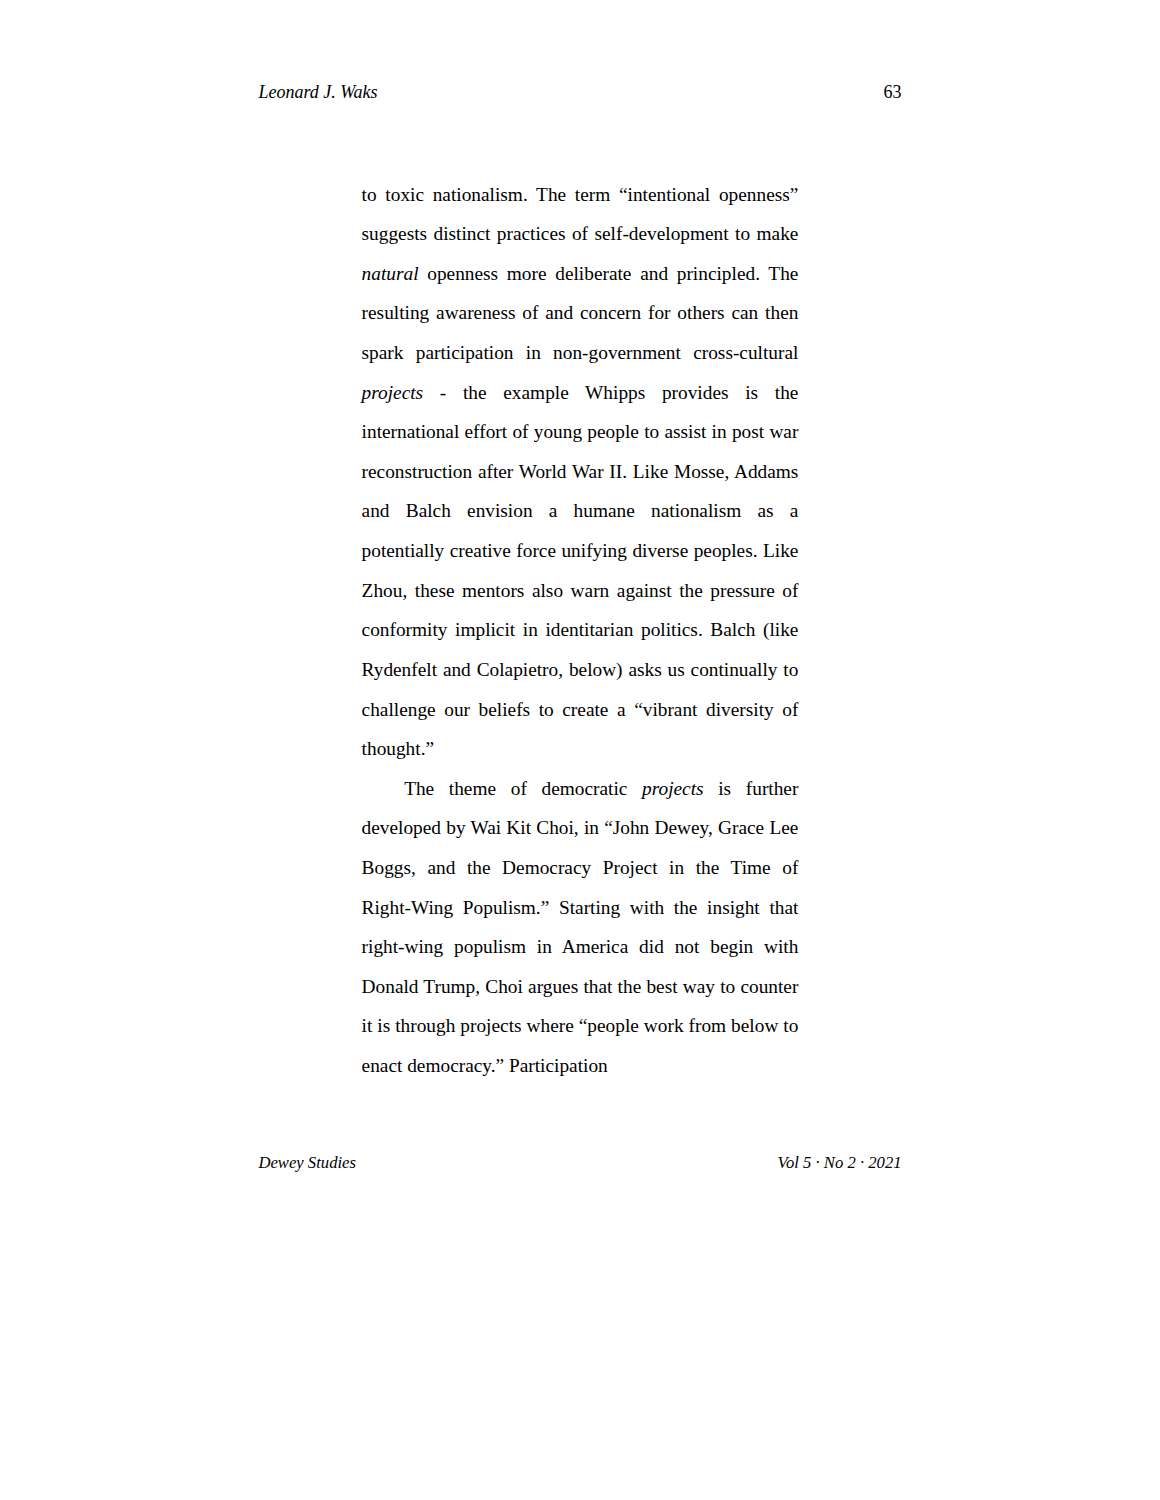Leonard J. Waks 63
to toxic nationalism. The term “intentional openness” suggests distinct practices of self-development to make natural openness more deliberate and principled. The resulting awareness of and concern for others can then spark participation in non-government cross-cultural projects - the example Whipps provides is the international effort of young people to assist in post war reconstruction after World War II. Like Mosse, Addams and Balch envision a humane nationalism as a potentially creative force unifying diverse peoples. Like Zhou, these mentors also warn against the pressure of conformity implicit in identitarian politics. Balch (like Rydenfelt and Colapietro, below) asks us continually to challenge our beliefs to create a “vibrant diversity of thought.”
The theme of democratic projects is further developed by Wai Kit Choi, in “John Dewey, Grace Lee Boggs, and the Democracy Project in the Time of Right-Wing Populism.” Starting with the insight that right-wing populism in America did not begin with Donald Trump, Choi argues that the best way to counter it is through projects where “people work from below to enact democracy.” Participation
Dewey Studies Vol 5 · No 2 · 2021